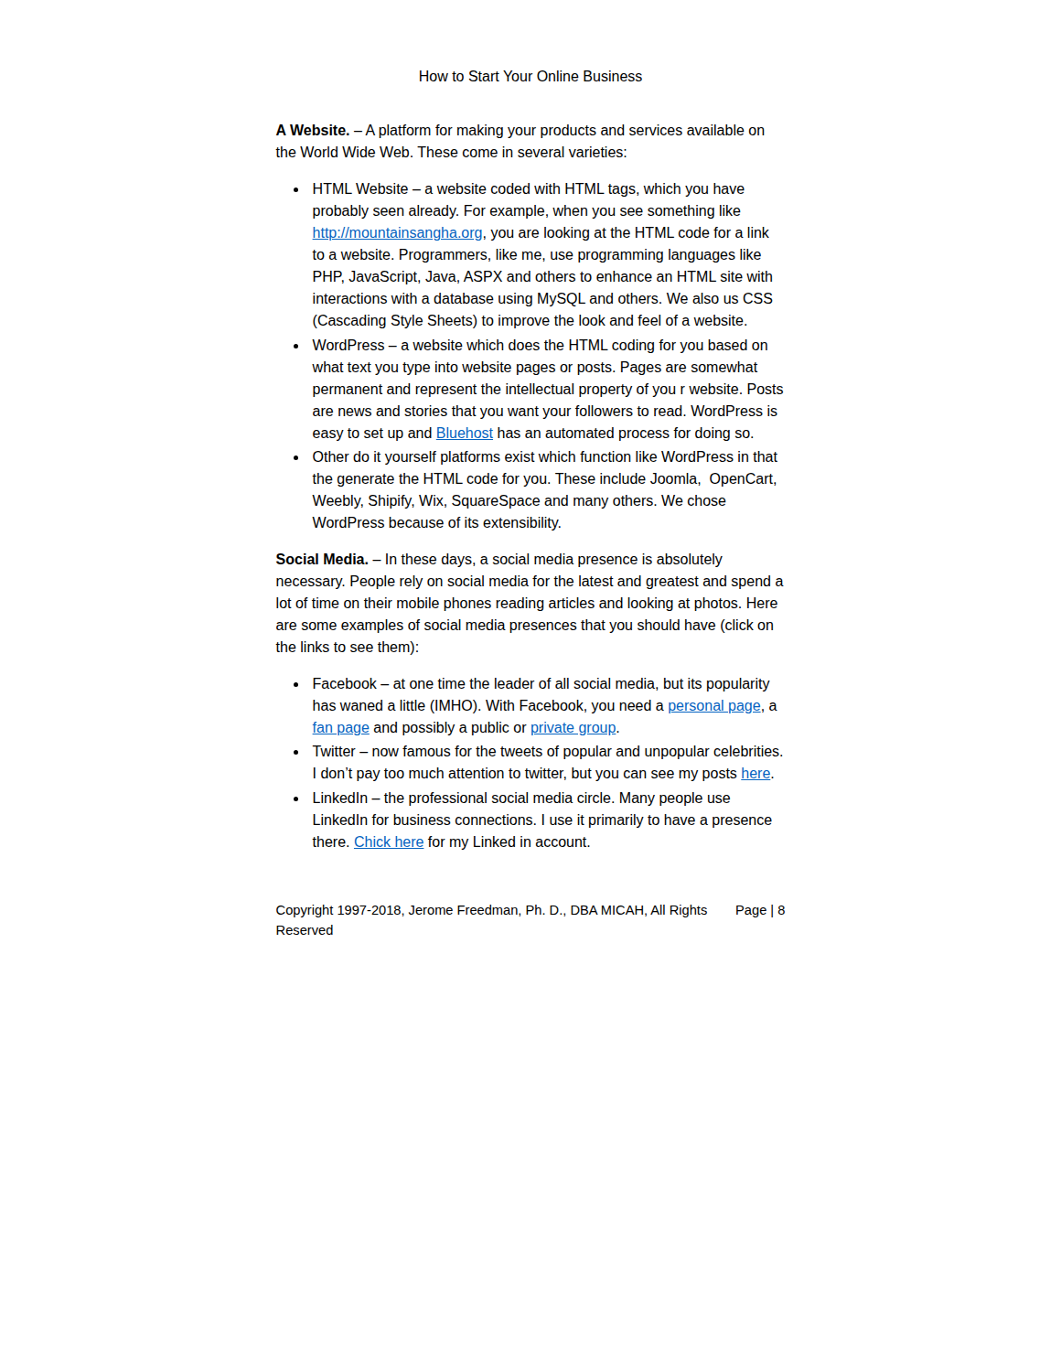How to Start Your Online Business
A Website. – A platform for making your products and services available on the World Wide Web. These come in several varieties:
HTML Website – a website coded with HTML tags, which you have probably seen already. For example, when you see something like http://mountainsangha.org, you are looking at the HTML code for a link to a website. Programmers, like me, use programming languages like PHP, JavaScript, Java, ASPX and others to enhance an HTML site with interactions with a database using MySQL and others. We also us CSS (Cascading Style Sheets) to improve the look and feel of a website.
WordPress – a website which does the HTML coding for you based on what text you type into website pages or posts. Pages are somewhat permanent and represent the intellectual property of you r website. Posts are news and stories that you want your followers to read. WordPress is easy to set up and Bluehost has an automated process for doing so.
Other do it yourself platforms exist which function like WordPress in that the generate the HTML code for you. These include Joomla, OpenCart, Weebly, Shipify, Wix, SquareSpace and many others. We chose WordPress because of its extensibility.
Social Media. – In these days, a social media presence is absolutely necessary. People rely on social media for the latest and greatest and spend a lot of time on their mobile phones reading articles and looking at photos. Here are some examples of social media presences that you should have (click on the links to see them):
Facebook – at one time the leader of all social media, but its popularity has waned a little (IMHO). With Facebook, you need a personal page, a fan page and possibly a public or private group.
Twitter – now famous for the tweets of popular and unpopular celebrities. I don’t pay too much attention to twitter, but you can see my posts here.
LinkedIn – the professional social media circle. Many people use LinkedIn for business connections. I use it primarily to have a presence there. Chick here for my Linked in account.
Copyright 1997-2018, Jerome Freedman, Ph. D., DBA MICAH, All Rights Reserved Page | 8